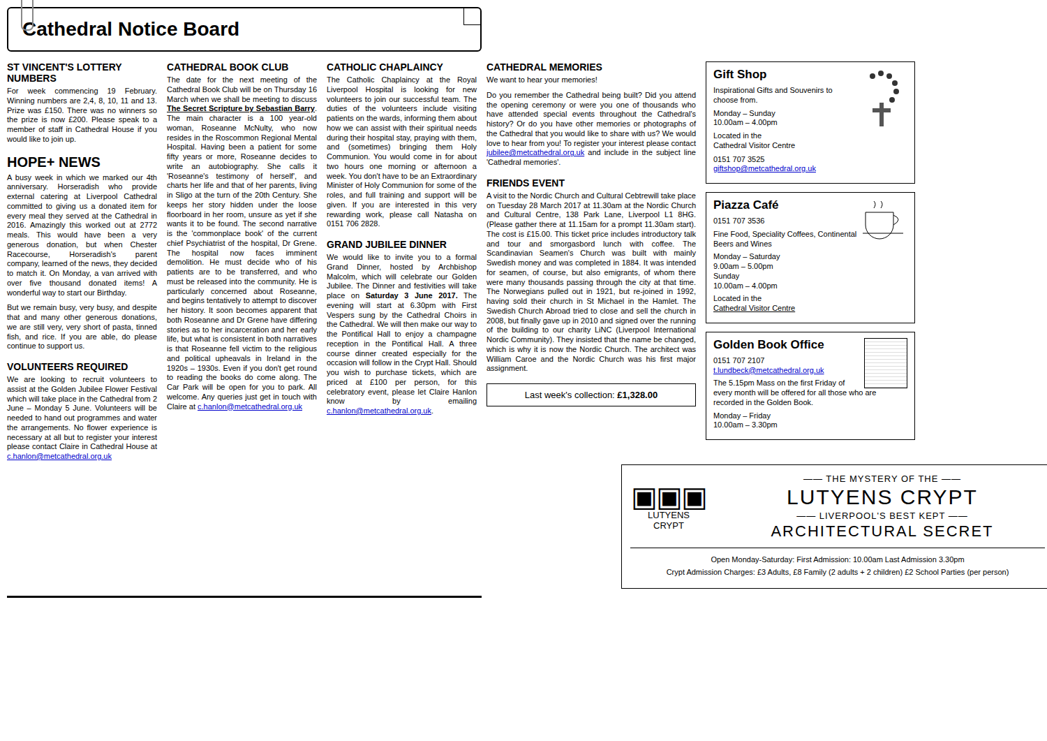Cathedral Notice Board
St Vincent's Lottery Numbers
For week commencing 19 February. Winning numbers are 2,4, 8, 10, 11 and 13. Prize was £150. There was no winners so the prize is now £200. Please speak to a member of staff in Cathedral House if you would like to join up.
Hope+ News
A busy week in which we marked our 4th anniversary. Horseradish who provide external catering at Liverpool Cathedral committed to giving us a donated item for every meal they served at the Cathedral in 2016. Amazingly this worked out at 2772 meals. This would have been a very generous donation, but when Chester Racecourse, Horseradish's parent company, learned of the news, they decided to match it. On Monday, a van arrived with over five thousand donated items! A wonderful way to start our Birthday.
But we remain busy, very busy, and despite that and many other generous donations, we are still very, very short of pasta, tinned fish, and rice. If you are able, do please continue to support us.
Volunteers Required
We are looking to recruit volunteers to assist at the Golden Jubilee Flower Festival which will take place in the Cathedral from 2 June – Monday 5 June. Volunteers will be needed to hand out programmes and water the arrangements. No flower experience is necessary at all but to register your interest please contact Claire in Cathedral House at c.hanlon@metcathedral.org.uk
Cathedral Book Club
The date for the next meeting of the Cathedral Book Club will be on Thursday 16 March when we shall be meeting to discuss The Secret Scripture by Sebastian Barry. The main character is a 100 year-old woman, Roseanne McNulty, who now resides in the Roscommon Regional Mental Hospital. Having been a patient for some fifty years or more, Roseanne decides to write an autobiography. She calls it 'Roseanne's testimony of herself', and charts her life and that of her parents, living in Sligo at the turn of the 20th Century. She keeps her story hidden under the loose floorboard in her room, unsure as yet if she wants it to be found. The second narrative is the 'commonplace book' of the current chief Psychiatrist of the hospital, Dr Grene. The hospital now faces imminent demolition. He must decide who of his patients are to be transferred, and who must be released into the community. He is particularly concerned about Roseanne, and begins tentatively to attempt to discover her history. It soon becomes apparent that both Roseanne and Dr Grene have differing stories as to her incarceration and her early life, but what is consistent in both narratives is that Roseanne fell victim to the religious and political upheavals in Ireland in the 1920s – 1930s. Even if you don't get round to reading the books do come along. The Car Park will be open for you to park. All welcome. Any queries just get in touch with Claire at c.hanlon@metcathedral.org.uk
Catholic Chaplaincy
The Catholic Chaplaincy at the Royal Liverpool Hospital is looking for new volunteers to join our successful team. The duties of the volunteers include visiting patients on the wards, informing them about how we can assist with their spiritual needs during their hospital stay, praying with them, and (sometimes) bringing them Holy Communion. You would come in for about two hours one morning or afternoon a week. You don't have to be an Extraordinary Minister of Holy Communion for some of the roles, and full training and support will be given. If you are interested in this very rewarding work, please call Natasha on 0151 706 2828.
Grand Jubilee Dinner
We would like to invite you to a formal Grand Dinner, hosted by Archbishop Malcolm, which will celebrate our Golden Jubilee. The Dinner and festivities will take place on Saturday 3 June 2017. The evening will start at 6.30pm with First Vespers sung by the Cathedral Choirs in the Cathedral. We will then make our way to the Pontifical Hall to enjoy a champagne reception in the Pontifical Hall. A three course dinner created especially for the occasion will follow in the Crypt Hall. Should you wish to purchase tickets, which are priced at £100 per person, for this celebratory event, please let Claire Hanlon know by emailing c.hanlon@metcathedral.org.uk.
Cathedral Memories
We want to hear your memories!
Do you remember the Cathedral being built? Did you attend the opening ceremony or were you one of thousands who have attended special events throughout the Cathedral's history? Or do you have other memories or photographs of the Cathedral that you would like to share with us? We would love to hear from you! To register your interest please contact jubilee@metcathedral.org.uk and include in the subject line 'Cathedral memories'.
Friends Event
A visit to the Nordic Church and Cultural Cebtrewill take place on Tuesday 28 March 2017 at 11.30am at the Nordic Church and Cultural Centre, 138 Park Lane, Liverpool L1 8HG. (Please gather there at 11.15am for a prompt 11.30am start). The cost is £15.00. This ticket price includes introductory talk and tour and smorgasbord lunch with coffee. The Scandinavian Seamen's Church was built with mainly Swedish money and was completed in 1884. It was intended for seamen, of course, but also emigrants, of whom there were many thousands passing through the city at that time. The Norwegians pulled out in 1921, but re-joined in 1992, having sold their church in St Michael in the Hamlet. The Swedish Church Abroad tried to close and sell the church in 2008, but finally gave up in 2010 and signed over the running of the building to our charity LiNC (Liverpool International Nordic Community). They insisted that the name be changed, which is why it is now the Nordic Church. The architect was William Caroe and the Nordic Church was his first major assignment.
Last week's collection: £1,328.00
Gift Shop
Inspirational Gifts and Souvenirs to choose from.
Monday – Sunday
10.00am – 4.00pm
Located in the
Cathedral Visitor Centre
0151 707 3525
giftshop@metcathedral.org.uk
Piazza Café
0151 707 3536
Fine Food, Speciality Coffees, Continental Beers and Wines
Monday – Saturday
9.00am – 5.00pm
Sunday
10.00am – 4.00pm
Located in the
Cathedral Visitor Centre
Golden Book Office
0151 707 2107
t.lundbeck@metcathedral.org.uk
The 5.15pm Mass on the first Friday of every month will be offered for all those who are recorded in the Golden Book.
Monday – Friday
10.00am – 3.30pm
▣▣▣
LUTYENS
CRYPT
—— THE MYSTERY OF THE ——
LUTYENS CRYPT
—— LIVERPOOL'S BEST KEPT ——
ARCHITECTURAL SECRET
Open Monday-Saturday: First Admission: 10.00am Last Admission 3.30pm
Crypt Admission Charges: £3 Adults, £8 Family (2 adults + 2 children) £2 School Parties (per person)